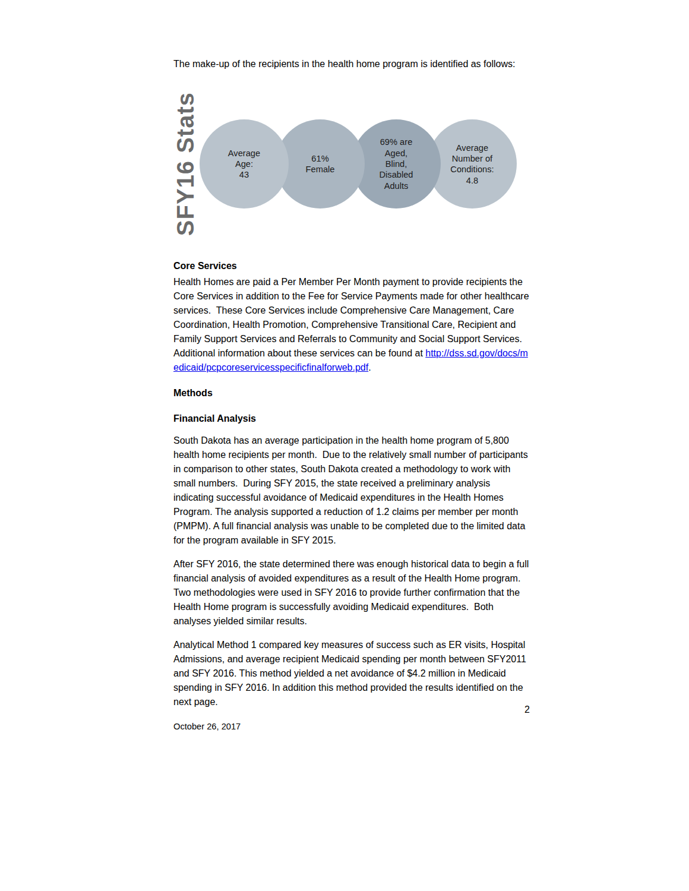The make-up of the recipients in the health home program is identified as follows:
SFY16 Stats
Average
Age:
43
61%
Female
69% are
Aged,
Blind,
Disabled
Adults
Average
Number of
Conditions:
4.8
Core Services
Health Homes are paid a Per Member Per Month payment to provide recipients the Core Services in addition to the Fee for Service Payments made for other healthcare services. These Core Services include Comprehensive Care Management, Care Coordination, Health Promotion, Comprehensive Transitional Care, Recipient and Family Support Services and Referrals to Community and Social Support Services. Additional information about these services can be found at http://dss.sd.gov/docs/medicaid/pcpcoreservicesspecificfinalforweb.pdf.
Methods
Financial Analysis
South Dakota has an average participation in the health home program of 5,800 health home recipients per month. Due to the relatively small number of participants in comparison to other states, South Dakota created a methodology to work with small numbers. During SFY 2015, the state received a preliminary analysis indicating successful avoidance of Medicaid expenditures in the Health Homes Program. The analysis supported a reduction of 1.2 claims per member per month (PMPM). A full financial analysis was unable to be completed due to the limited data for the program available in SFY 2015.
After SFY 2016, the state determined there was enough historical data to begin a full financial analysis of avoided expenditures as a result of the Health Home program. Two methodologies were used in SFY 2016 to provide further confirmation that the Health Home program is successfully avoiding Medicaid expenditures. Both analyses yielded similar results.
Analytical Method 1 compared key measures of success such as ER visits, Hospital Admissions, and average recipient Medicaid spending per month between SFY2011 and SFY 2016. This method yielded a net avoidance of $4.2 million in Medicaid spending in SFY 2016. In addition this method provided the results identified on the next page.
2
October 26, 2017